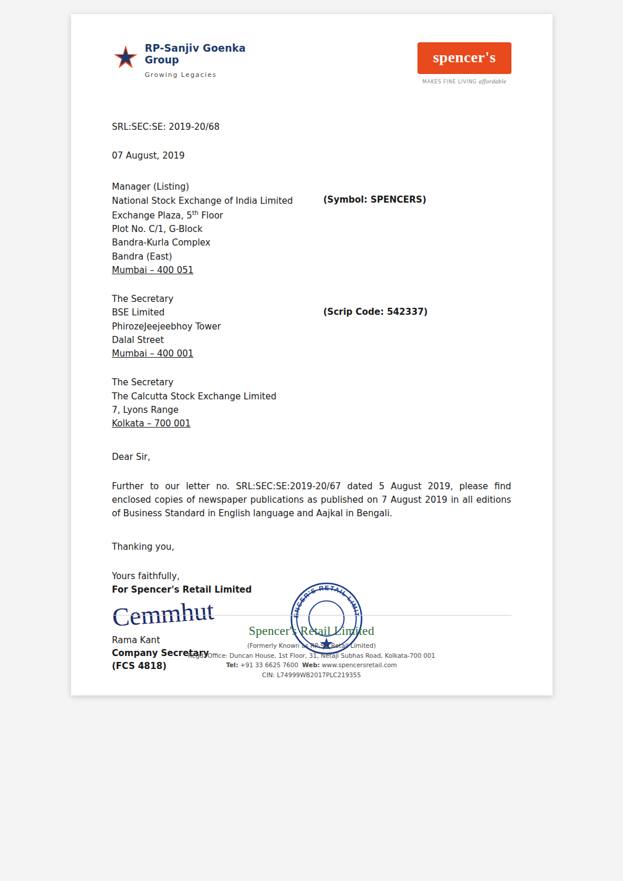RP-Sanjiv Goenka
Group
Growing Legacies
spencer's
Makes fine living affordable
SRL:SEC:SE: 2019-20/68
07 August, 2019
Manager (Listing)
National Stock Exchange of India Limited
Exchange Plaza, 5th Floor
Plot No. C/1, G-Block
Bandra-Kurla Complex
Bandra (East)
Mumbai – 400 051 (Symbol: SPENCERS)
The Secretary
BSE Limited
PhirozeJeejeebhoy Tower
Dalal Street
Mumbai – 400 001 (Scrip Code: 542337)
The Secretary
The Calcutta Stock Exchange Limited
7, Lyons Range
Kolkata – 700 001
Dear Sir,
Further to our letter no. SRL:SEC:SE:2019-20/67 dated 5 August 2019, please find enclosed copies of newspaper publications as published on 7 August 2019 in all editions of Business Standard in English language and Aajkal in Bengali.
Thanking you,
Yours faithfully,
For Spencer's Retail Limited
SPENCER'S RETAIL LIMITED
Cemmhut
Rama Kant
Company Secretary
(FCS 4818)
Spencer's Retail Limited
(Formerly Known as RP-SG Retail Limited)
Regd. Office: Duncan House, 1st Floor, 31, Netaji Subhas Road, Kolkata-700 001
Tel: +91 33 6625 7600 Web: www.spencersretail.com
CIN: L74999WB2017PLC219355